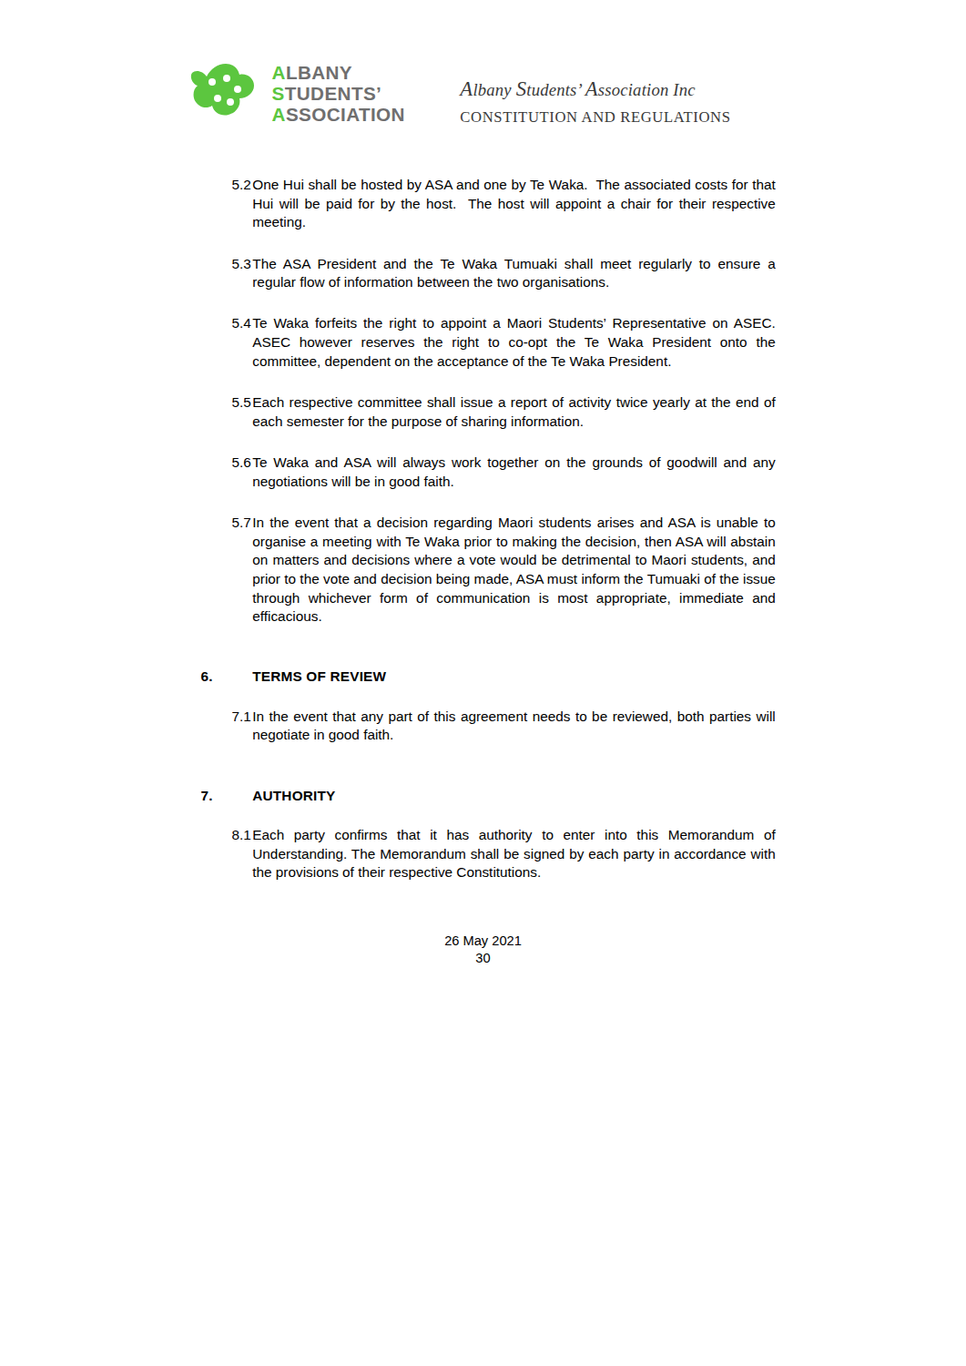ALBANY
STUDENTS’
ASSOCIATION
Albany Students’ Association Inc
CONSTITUTION AND REGULATIONS
5.2
One Hui shall be hosted by ASA and one by Te Waka. The associated costs for that Hui will be paid for by the host. The host will appoint a chair for their respective meeting.
5.3
The ASA President and the Te Waka Tumuaki shall meet regularly to ensure a regular flow of information between the two organisations.
5.4
Te Waka forfeits the right to appoint a Maori Students’ Representative on ASEC. ASEC however reserves the right to co-opt the Te Waka President onto the committee, dependent on the acceptance of the Te Waka President.
5.5
Each respective committee shall issue a report of activity twice yearly at the end of each semester for the purpose of sharing information.
5.6
Te Waka and ASA will always work together on the grounds of goodwill and any negotiations will be in good faith.
5.7
In the event that a decision regarding Maori students arises and ASA is unable to organise a meeting with Te Waka prior to making the decision, then ASA will abstain on matters and decisions where a vote would be detrimental to Maori students, and prior to the vote and decision being made, ASA must inform the Tumuaki of the issue through whichever form of communication is most appropriate, immediate and efficacious.
6. TERMS OF REVIEW
7.1
In the event that any part of this agreement needs to be reviewed, both parties will negotiate in good faith.
7. AUTHORITY
8.1
Each party confirms that it has authority to enter into this Memorandum of Understanding. The Memorandum shall be signed by each party in accordance with the provisions of their respective Constitutions.
26 May 2021
30